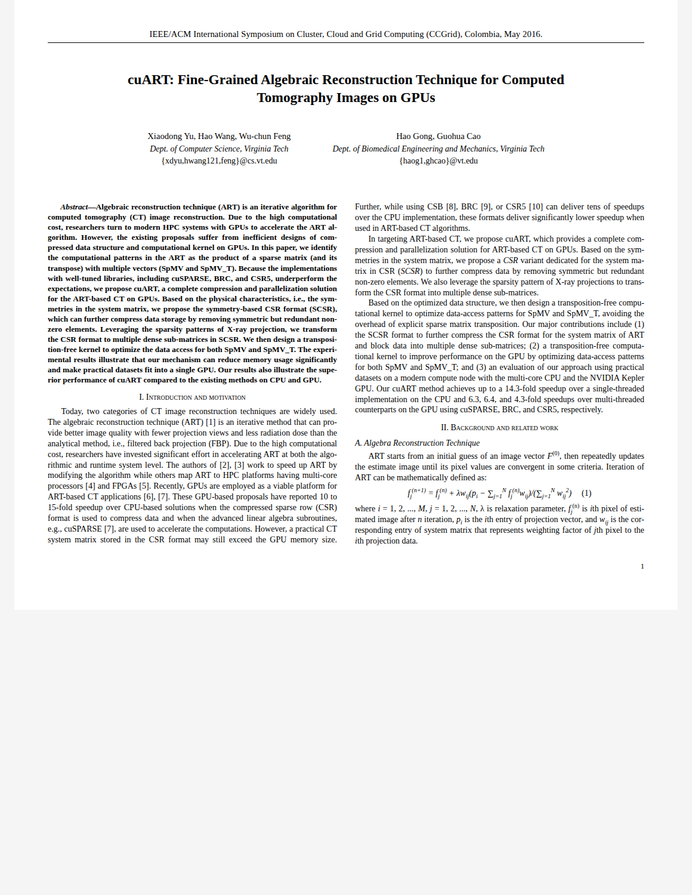IEEE/ACM International Symposium on Cluster, Cloud and Grid Computing (CCGrid), Colombia, May 2016.
cuART: Fine-Grained Algebraic Reconstruction Technique for Computed
Tomography Images on GPUs
Xiaodong Yu, Hao Wang, Wu-chun Feng
Dept. of Computer Science, Virginia Tech
{xdyu,hwang121,feng}@cs.vt.edu
Hao Gong, Guohua Cao
Dept. of Biomedical Engineering and Mechanics, Virginia Tech
{haog1,ghcao}@vt.edu
Abstract—Algebraic reconstruction technique (ART) is an iterative algorithm for computed tomography (CT) image reconstruction. Due to the high computational cost, researchers turn to modern HPC systems with GPUs to accelerate the ART algorithm. However, the existing proposals suffer from inefficient designs of compressed data structure and computational kernel on GPUs. In this paper, we identify the computational patterns in the ART as the product of a sparse matrix (and its transpose) with multiple vectors (SpMV and SpMV_T). Because the implementations with well-tuned libraries, including cuSPARSE, BRC, and CSR5, underperform the expectations, we propose cuART, a complete compression and parallelization solution for the ART-based CT on GPUs. Based on the physical characteristics, i.e., the symmetries in the system matrix, we propose the symmetry-based CSR format (SCSR), which can further compress data storage by removing symmetric but redundant non-zero elements. Leveraging the sparsity patterns of X-ray projection, we transform the CSR format to multiple dense sub-matrices in SCSR. We then design a transposition-free kernel to optimize the data access for both SpMV and SpMV_T. The experimental results illustrate that our mechanism can reduce memory usage significantly and make practical datasets fit into a single GPU. Our results also illustrate the superior performance of cuART compared to the existing methods on CPU and GPU.
I. Introduction and motivation
Today, two categories of CT image reconstruction techniques are widely used. The algebraic reconstruction technique (ART) [1] is an iterative method that can provide better image quality with fewer projection views and less radiation dose than the analytical method, i.e., filtered back projection (FBP). Due to the high computational cost, researchers have invested significant effort in accelerating ART at both the algorithmic and runtime system level. The authors of [2], [3] work to speed up ART by modifying the algorithm while others map ART to HPC platforms having multi-core processors [4] and FPGAs [5]. Recently, GPUs are employed as a viable platform for ART-based CT applications [6], [7]. These GPU-based proposals have reported 10 to 15-fold speedup over CPU-based solutions when the compressed sparse row (CSR) format is used to compress data and when the advanced linear algebra subroutines, e.g., cuSPARSE [7], are used to accelerate the computations. However, a practical CT system matrix stored in the CSR format may still exceed the GPU memory size. Further, while using CSB [8], BRC [9], or CSR5 [10] can deliver tens of speedups over the CPU implementation, these formats deliver significantly lower speedup when used in ART-based CT algorithms.
In targeting ART-based CT, we propose cuART, which provides a complete compression and parallelization solution for ART-based CT on GPUs. Based on the symmetries in the system matrix, we propose a CSR variant dedicated for the system matrix in CSR (SCSR) to further compress data by removing symmetric but redundant non-zero elements. We also leverage the sparsity pattern of X-ray projections to transform the CSR format into multiple dense sub-matrices.
Based on the optimized data structure, we then design a transposition-free computational kernel to optimize data-access patterns for SpMV and SpMV_T, avoiding the overhead of explicit sparse matrix transposition. Our major contributions include (1) the SCSR format to further compress the CSR format for the system matrix of ART and block data into multiple dense sub-matrices; (2) a transposition-free computational kernel to improve performance on the GPU by optimizing data-access patterns for both SpMV and SpMV_T; and (3) an evaluation of our approach using practical datasets on a modern compute node with the multi-core CPU and the NVIDIA Kepler GPU. Our cuART method achieves up to a 14.3-fold speedup over a single-threaded implementation on the CPU and 6.3, 6.4, and 4.3-fold speedups over multi-threaded counterparts on the GPU using cuSPARSE, BRC, and CSR5, respectively.
II. Background and related work
A. Algebra Reconstruction Technique
ART starts from an initial guess of an image vector F(0), then repeatedly updates the estimate image until its pixel values are convergent in some criteria. Iteration of ART can be mathematically defined as:
fj(n+1) = fj(n) + λwij(pi − ∑j=1N fj(n)wij)/(∑j=1N wij2) (1)
where i = 1, 2, ..., M, j = 1, 2, ..., N, λ is relaxation parameter, fj(n) is ith pixel of estimated image after n iteration, pi is the ith entry of projection vector, and wij is the corresponding entry of system matrix that represents weighting factor of jth pixel to the ith projection data.
1